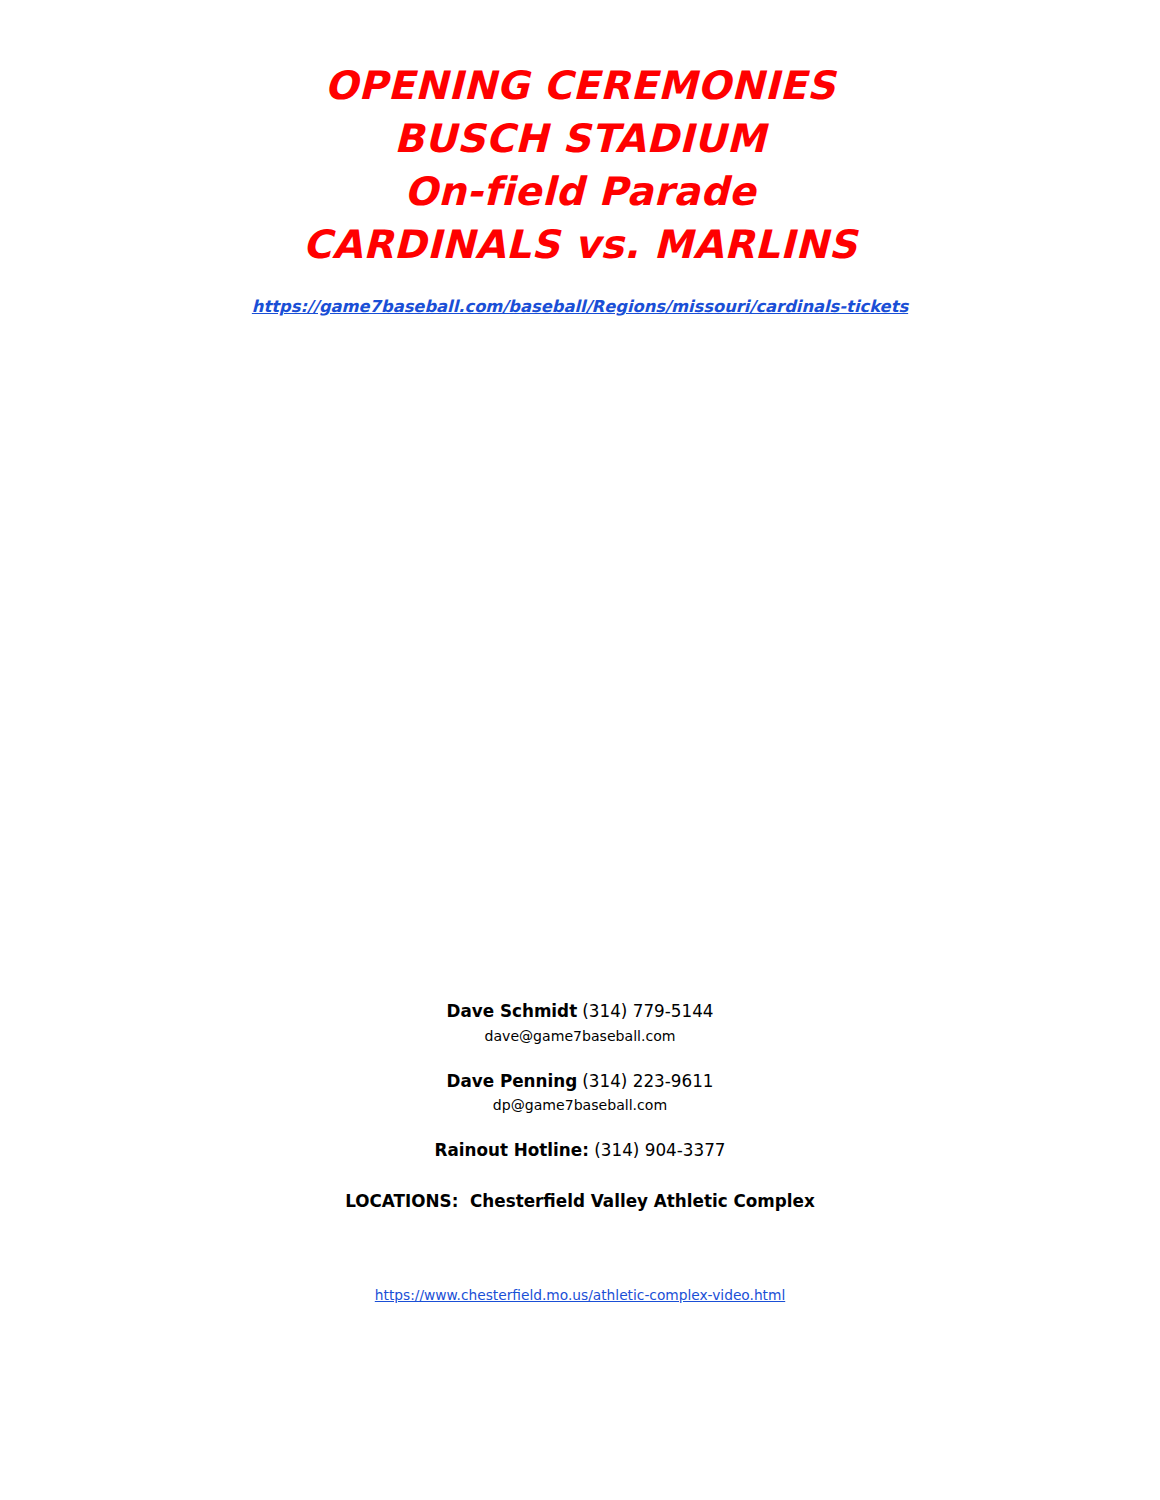OPENING CEREMONIES
BUSCH STADIUM
On-field Parade
CARDINALS vs. MARLINS
https://game7baseball.com/baseball/Regions/missouri/cardinals-tickets
Dave Schmidt (314) 779-5144
dave@game7baseball.com
Dave Penning (314) 223-9611
dp@game7baseball.com
Rainout Hotline: (314) 904-3377
LOCATIONS: Chesterfield Valley Athletic Complex
https://www.chesterfield.mo.us/athletic-complex-video.html